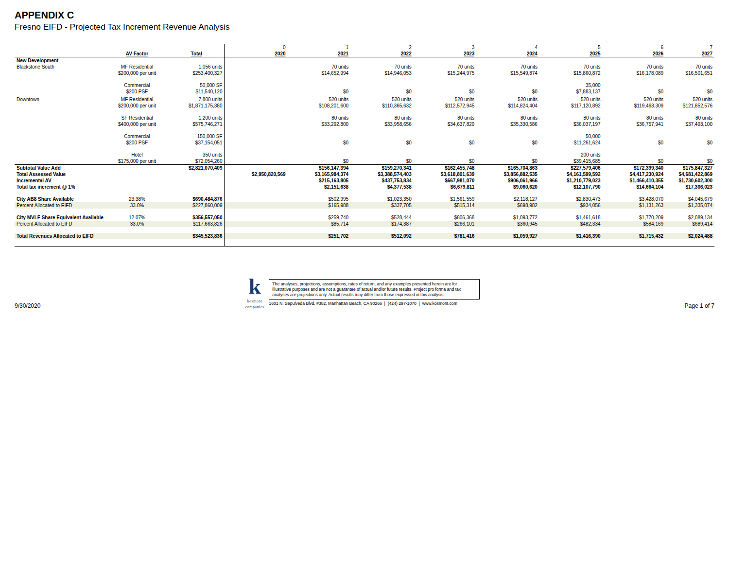APPENDIX C
Fresno EIFD - Projected Tax Increment Revenue Analysis
| | | | 0 | 1 | 2 | 3 | 4 | 5 | 6 | 7 |
| | AV Factor | Total | 2020 | 2021 | 2022 | 2023 | 2024 | 2025 | 2026 | 2027 |
| New Development | | | | | | | | | | |
| Blackstone South | MF Residential | 1,056 units | | 70 units | 70 units | 70 units | 70 units | 70 units | 70 units | 70 units |
| | $200,000 per unit | $253,400,327 | | $14,652,994 | $14,946,053 | $15,244,975 | $15,549,874 | $15,860,872 | $16,178,089 | $16,501,651 |
| | Commercial | 50,000 SF | | | | | | 35,000 | | |
| | $200 PSF | $11,540,120 | | $0 | $0 | $0 | $0 | $7,883,137 | $0 | $0 |
| Downtown | MF Residential | 7,800 units | | 520 units | 520 units | 520 units | 520 units | 520 units | 520 units | 520 units |
| | $200,000 per unit | $1,871,175,380 | | $108,201,600 | $110,365,632 | $112,572,945 | $114,824,404 | $117,120,892 | $119,463,309 | $121,852,576 |
| | SF Residential | 1,200 units | | 80 units | 80 units | 80 units | 80 units | 80 units | 80 units | 80 units |
| | $400,000 per unit | $575,746,271 | | $33,292,800 | $33,958,656 | $34,637,829 | $35,330,586 | $36,037,197 | $36,757,941 | $37,493,100 |
| | Commercial | 150,000 SF | | | | | | 50,000 | | |
| | $200 PSF | $37,154,051 | | $0 | $0 | $0 | $0 | $11,261,624 | $0 | $0 |
| | Hotel | 350 units | | | | | | 200 units | | |
| | $175,000 per unit | $72,054,260 | | $0 | $0 | $0 | $0 | $39,415,685 | $0 | $0 |
| Subtotal Value Add | | $2,821,070,409 | | $156,147,394 | $159,270,341 | $162,455,748 | $165,704,863 | $227,579,406 | $172,399,340 | $175,847,327 |
| Total Assessed Value | | | $2,950,820,569 | $3,165,984,374 | $3,388,574,403 | $3,618,801,639 | $3,856,882,535 | $4,161,599,592 | $4,417,230,924 | $4,681,422,869 |
| Incremental AV | | | | $215,163,805 | $437,753,834 | $667,981,070 | $906,061,966 | $1,210,779,023 | $1,466,410,355 | $1,730,602,300 |
| Total tax increment @ 1% | | | | $2,151,638 | $4,377,538 | $6,679,811 | $9,060,620 | $12,107,790 | $14,664,104 | $17,306,023 |
| City AB8 Share Available | 23.38% | $690,484,876 | | $502,995 | $1,023,350 | $1,561,559 | $2,118,127 | $2,830,473 | $3,428,070 | $4,045,679 |
| Percent Allocated to EIFD | 33.0% | $227,860,009 | | $165,988 | $337,705 | $515,314 | $698,982 | $934,056 | $1,131,263 | $1,335,074 |
| City MVLF Share Equivalent Available | 12.07% | $356,557,050 | | $259,740 | $528,444 | $806,368 | $1,093,772 | $1,461,618 | $1,770,209 | $2,089,134 |
| Percent Allocated to EIFD | 33.0% | $117,663,826 | | $85,714 | $174,387 | $266,101 | $360,945 | $482,334 | $584,169 | $689,414 |
| Total Revenues Allocated to EIFD | | $345,523,836 | | $251,702 | $512,092 | $781,416 | $1,059,927 | $1,416,390 | $1,715,432 | $2,024,488 |
9/30/2020
k kosmont
companies
The analyses, projections, assumptions, rates of return, and any examples presented herein are for illustrative purposes and are not a guarantee of actual and/or future results. Project pro forma and tax analyses are projections only. Actual results may differ from those expressed in this analysis.
1601 N. Sepulveda Blvd. #382, Manhattan Beach, CA 90266 | (424) 297-1070 | www.kosmont.com
Page 1 of 7